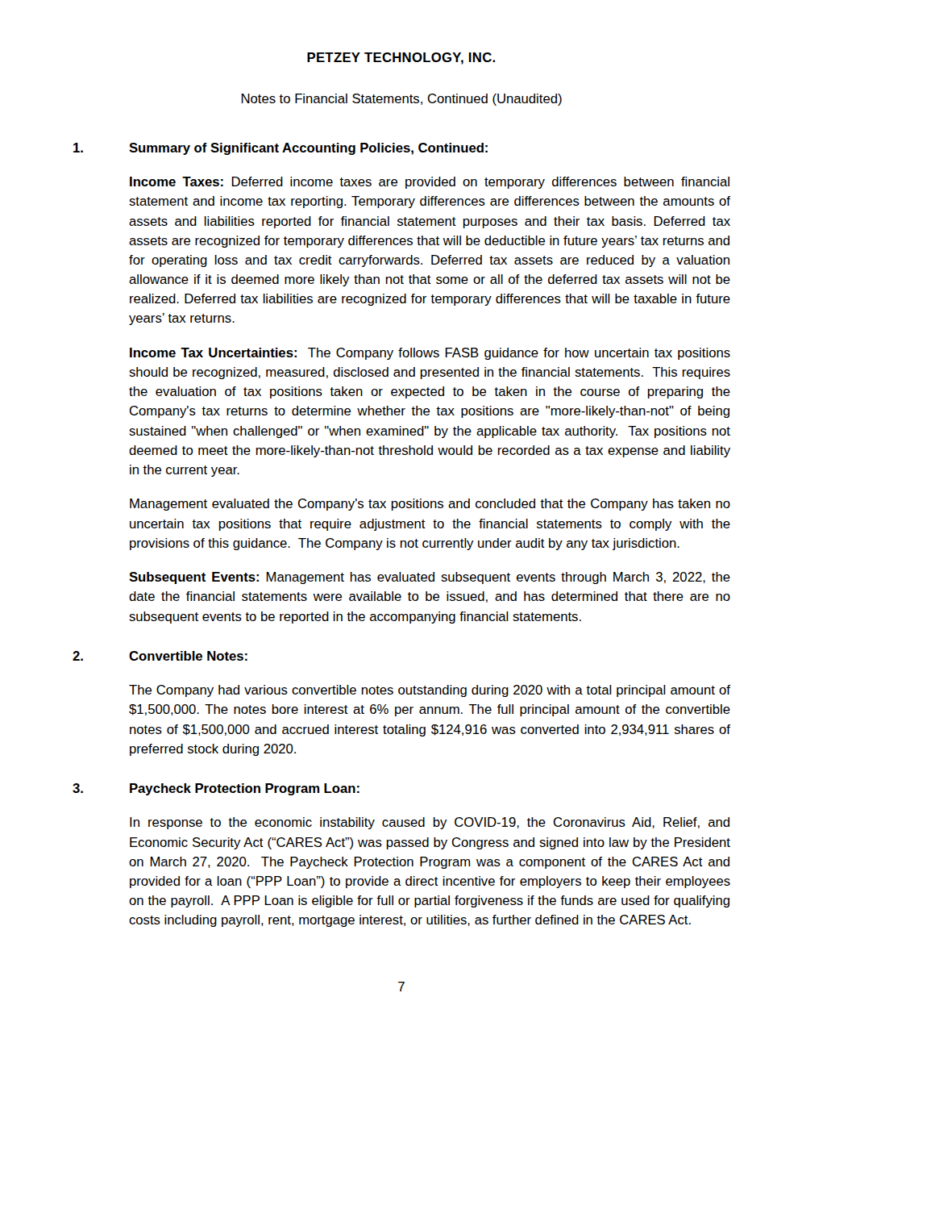PETZEY TECHNOLOGY, INC.
Notes to Financial Statements, Continued (Unaudited)
1.
Summary of Significant Accounting Policies, Continued:
Income Taxes: Deferred income taxes are provided on temporary differences between financial statement and income tax reporting. Temporary differences are differences between the amounts of assets and liabilities reported for financial statement purposes and their tax basis. Deferred tax assets are recognized for temporary differences that will be deductible in future years’ tax returns and for operating loss and tax credit carryforwards. Deferred tax assets are reduced by a valuation allowance if it is deemed more likely than not that some or all of the deferred tax assets will not be realized. Deferred tax liabilities are recognized for temporary differences that will be taxable in future years’ tax returns.
Income Tax Uncertainties: The Company follows FASB guidance for how uncertain tax positions should be recognized, measured, disclosed and presented in the financial statements. This requires the evaluation of tax positions taken or expected to be taken in the course of preparing the Company's tax returns to determine whether the tax positions are "more-likely-than-not" of being sustained "when challenged" or "when examined" by the applicable tax authority. Tax positions not deemed to meet the more-likely-than-not threshold would be recorded as a tax expense and liability in the current year.
Management evaluated the Company's tax positions and concluded that the Company has taken no uncertain tax positions that require adjustment to the financial statements to comply with the provisions of this guidance. The Company is not currently under audit by any tax jurisdiction.
Subsequent Events: Management has evaluated subsequent events through March 3, 2022, the date the financial statements were available to be issued, and has determined that there are no subsequent events to be reported in the accompanying financial statements.
2.
Convertible Notes:
The Company had various convertible notes outstanding during 2020 with a total principal amount of $1,500,000. The notes bore interest at 6% per annum. The full principal amount of the convertible notes of $1,500,000 and accrued interest totaling $124,916 was converted into 2,934,911 shares of preferred stock during 2020.
3.
Paycheck Protection Program Loan:
In response to the economic instability caused by COVID-19, the Coronavirus Aid, Relief, and Economic Security Act (“CARES Act”) was passed by Congress and signed into law by the President on March 27, 2020. The Paycheck Protection Program was a component of the CARES Act and provided for a loan (“PPP Loan”) to provide a direct incentive for employers to keep their employees on the payroll. A PPP Loan is eligible for full or partial forgiveness if the funds are used for qualifying costs including payroll, rent, mortgage interest, or utilities, as further defined in the CARES Act.
7